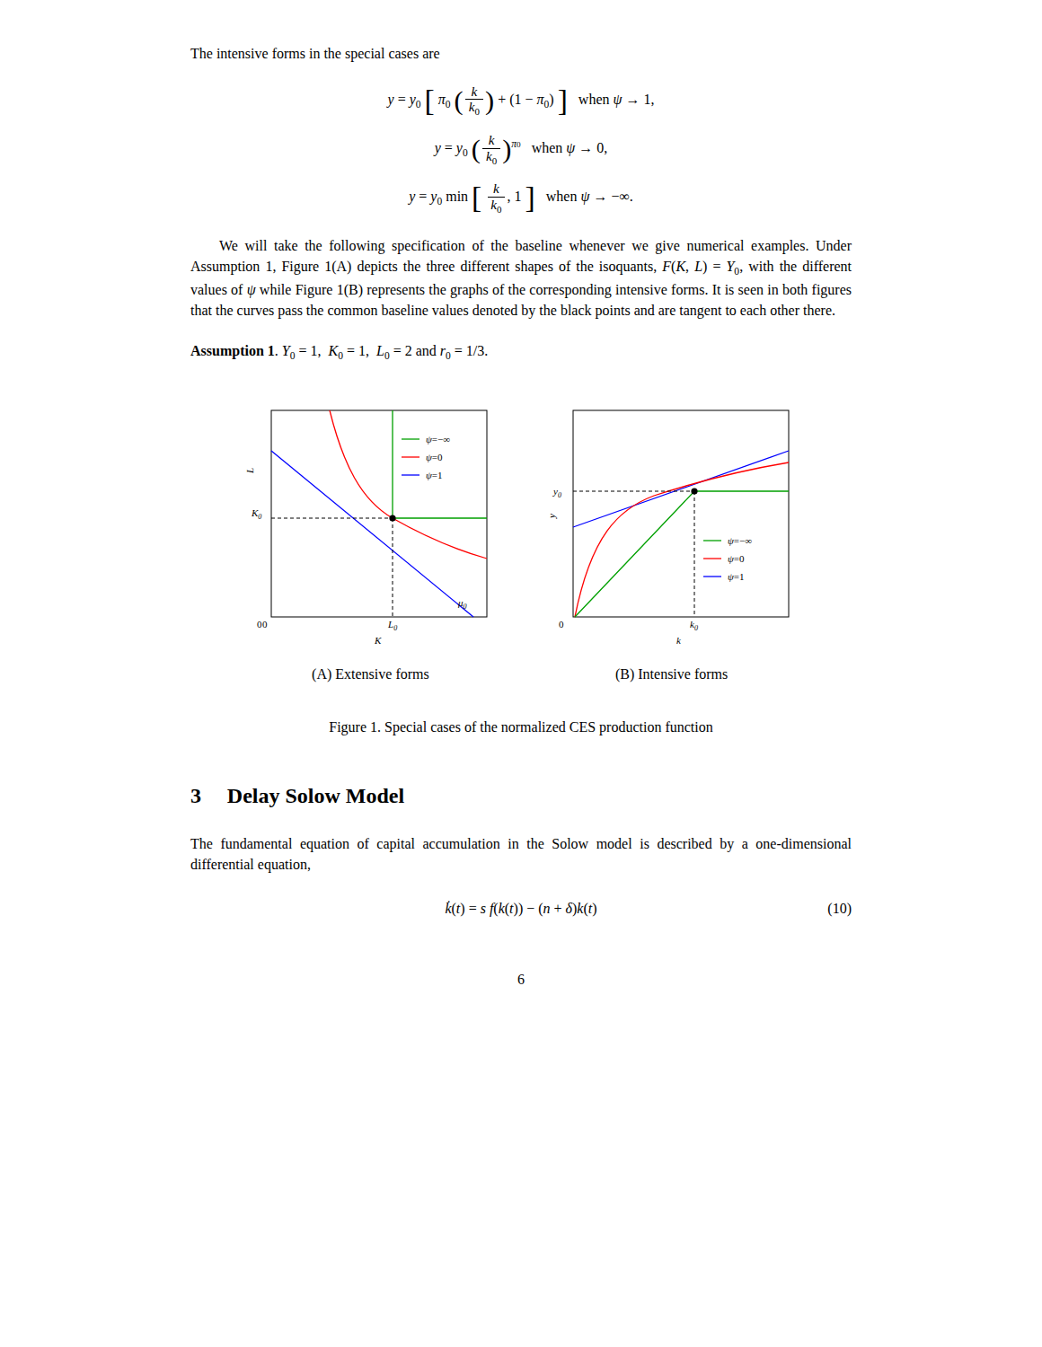The intensive forms in the special cases are
y = y 0 [ π 0 (kk 0) + (1 − π 0) ] when ψ → 1, y = y 0 (kk 0) π 0 when ψ → 0, y = y 0 min [ kk 0, 1 ] when ψ → −∞.
We will take the following specification of the baseline whenever we give numerical examples. Under Assumption 1, Figure 1(A) depicts the three different shapes of the isoquants, F(K, L) = Y 0, with the different values of ψ while Figure 1(B) represents the graphs of the corresponding intensive forms. It is seen in both figures that the curves pass the common baseline values denoted by the black points and are tangent to each other there.
Assumption 1. Y 0 = 1, K 0 = 1, L 0 = 2 and r 0 = 1/3.
ψ=−∞ ψ=0 ψ=1 K0 L 0 0 L0 K μ0
(A) Extensive forms
ψ=−∞ ψ=0 ψ=1 y0 y 0 k0 k
(B) Intensive forms
Figure 1. Special cases of the normalized CES production function
3 Delay Solow Model
The fundamental equation of capital accumulation in the Solow model is described by a one-dimensional differential equation,
k̇(t) = s f(k(t)) − (n + δ)k(t) (10)
6